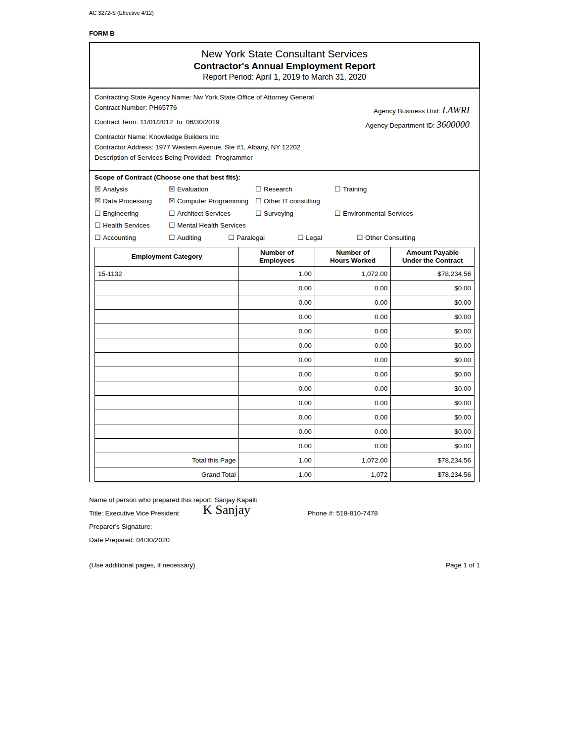AC 3272-S (Effective 4/12)
FORM B
New York State Consultant Services
Contractor's Annual Employment Report
Report Period: April 1, 2019 to March 31, 2020
Contracting State Agency Name: Nw York State Office of Attorney General
Contract Number: PH65776
Agency Business Unit: LAWRI
Contract Term: 11/01/2012 to 06/30/2019
Agency Department ID: 3600000
Contractor Name: Knowledge Builders Inc
Contractor Address: 1977 Western Avenue, Ste #1, Albany, NY 12202
Description of Services Being Provided: Programmer
Scope of Contract (Choose one that best fits):
☒Analysis ☒Evaluation ☐Research ☐Training
☒Data Processing ☒Computer Programming ☐Other IT consulting
☐Engineering ☐Architect Services ☐Surveying ☐Environmental Services
☐Health Services ☐Mental Health Services
☐Accounting ☐Auditing ☐Paralegal ☐Legal ☐Other Consulting
| Employment Category | Number of Employees | Number of Hours Worked | Amount Payable Under the Contract |
| --- | --- | --- | --- |
| 15-1132 | 1.00 | 1,072.00 | $78,234.56 |
| | 0.00 | 0.00 | $0.00 |
| | 0.00 | 0.00 | $0.00 |
| | 0.00 | 0.00 | $0.00 |
| | 0.00 | 0.00 | $0.00 |
| | 0.00 | 0.00 | $0.00 |
| | 0.00 | 0.00 | $0.00 |
| | 0.00 | 0.00 | $0.00 |
| | 0.00 | 0.00 | $0.00 |
| | 0.00 | 0.00 | $0.00 |
| | 0.00 | 0.00 | $0.00 |
| | 0.00 | 0.00 | $0.00 |
| | 0.00 | 0.00 | $0.00 |
| Total this Page | 1.00 | 1,072.00 | $78,234.56 |
| Grand Total | 1.00 | 1,072 | $78,234.56 |
Name of person who prepared this report: Sanjay Kapalli
Title: Executive Vice President Phone #: 518-810-7478 K Sanjay
Preparer's Signature:
Date Prepared: 04/30/2020
(Use additional pages, if necessary)
Page 1 of 1